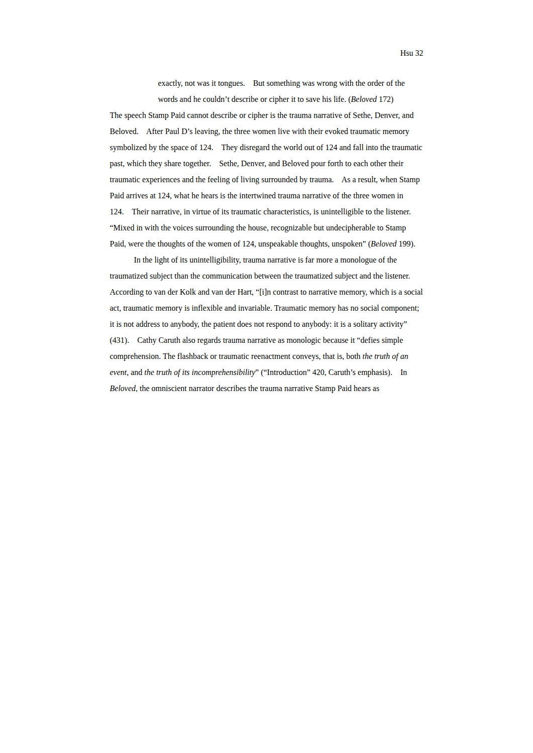Hsu 32
exactly, not was it tongues. But something was wrong with the order of the words and he couldn’t describe or cipher it to save his life. (Beloved 172)
The speech Stamp Paid cannot describe or cipher is the trauma narrative of Sethe, Denver, and Beloved. After Paul D’s leaving, the three women live with their evoked traumatic memory symbolized by the space of 124. They disregard the world out of 124 and fall into the traumatic past, which they share together. Sethe, Denver, and Beloved pour forth to each other their traumatic experiences and the feeling of living surrounded by trauma. As a result, when Stamp Paid arrives at 124, what he hears is the intertwined trauma narrative of the three women in 124. Their narrative, in virtue of its traumatic characteristics, is unintelligible to the listener. “Mixed in with the voices surrounding the house, recognizable but undecipherable to Stamp Paid, were the thoughts of the women of 124, unspeakable thoughts, unspoken” (Beloved 199).
In the light of its unintelligibility, trauma narrative is far more a monologue of the traumatized subject than the communication between the traumatized subject and the listener. According to van der Kolk and van der Hart, “[i]n contrast to narrative memory, which is a social act, traumatic memory is inflexible and invariable. Traumatic memory has no social component; it is not address to anybody, the patient does not respond to anybody: it is a solitary activity” (431). Cathy Caruth also regards trauma narrative as monologic because it “defies simple comprehension. The flashback or traumatic reenactment conveys, that is, both the truth of an event, and the truth of its incomprehensibility” (“Introduction” 420, Caruth’s emphasis). In Beloved, the omniscient narrator describes the trauma narrative Stamp Paid hears as